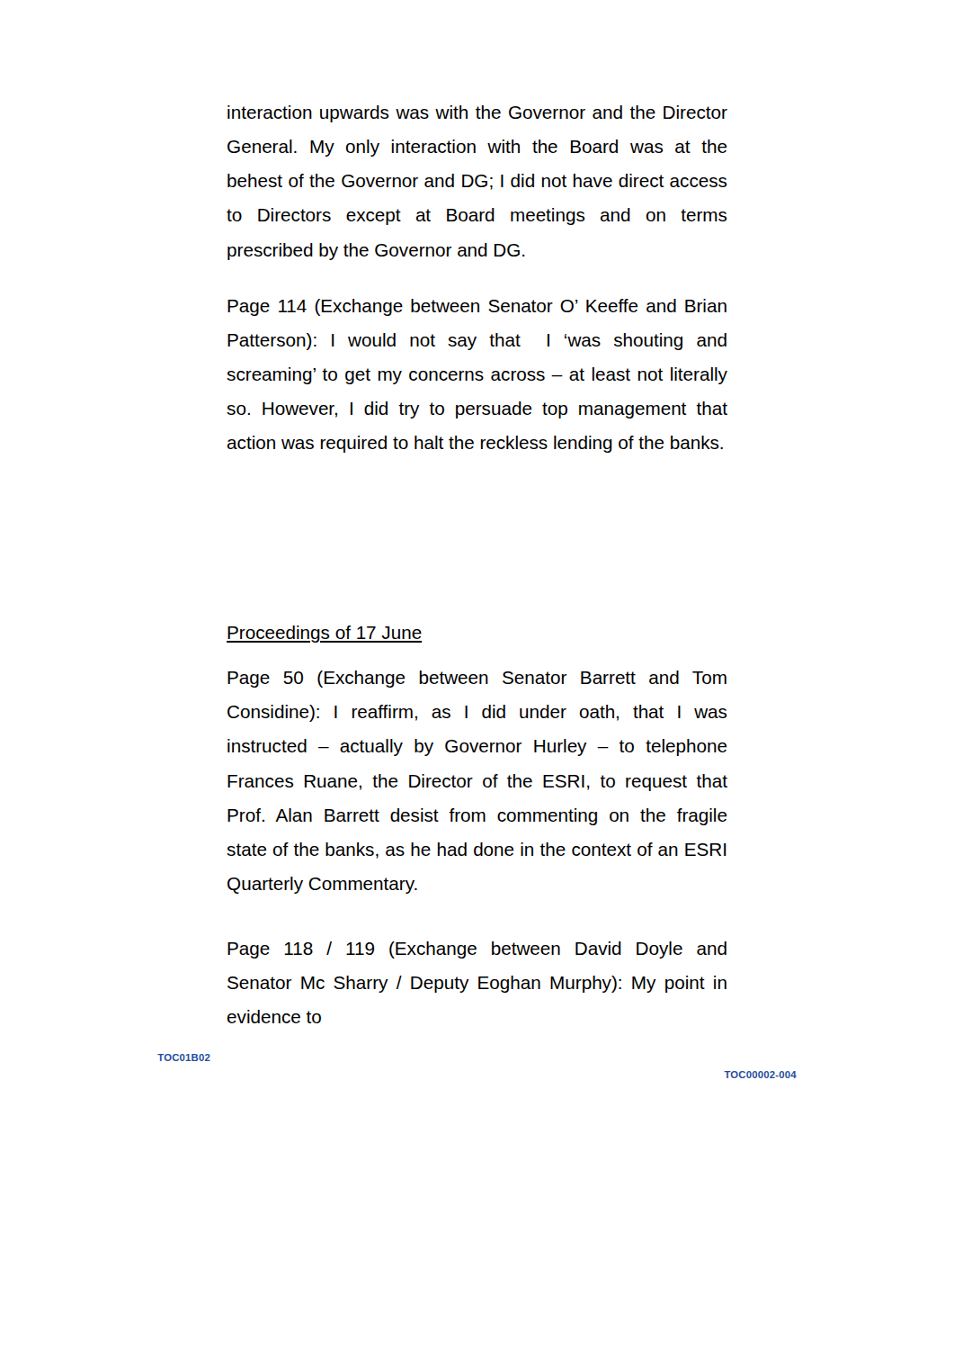interaction upwards was with the Governor and the Director General. My only interaction with the Board was at the behest of the Governor and DG; I did not have direct access to Directors except at Board meetings and on terms prescribed by the Governor and DG.
Page 114 (Exchange between Senator O’ Keeffe and Brian Patterson): I would not say that I ‘was shouting and screaming’ to get my concerns across – at least not literally so. However, I did try to persuade top management that action was required to halt the reckless lending of the banks.
Proceedings of 17 June
Page 50 (Exchange between Senator Barrett and Tom Considine): I reaffirm, as I did under oath, that I was instructed – actually by Governor Hurley – to telephone Frances Ruane, the Director of the ESRI, to request that Prof. Alan Barrett desist from commenting on the fragile state of the banks, as he had done in the context of an ESRI Quarterly Commentary.
Page 118 / 119 (Exchange between David Doyle and Senator Mc Sharry / Deputy Eoghan Murphy): My point in evidence to
TOC01B02 TOC00002-004